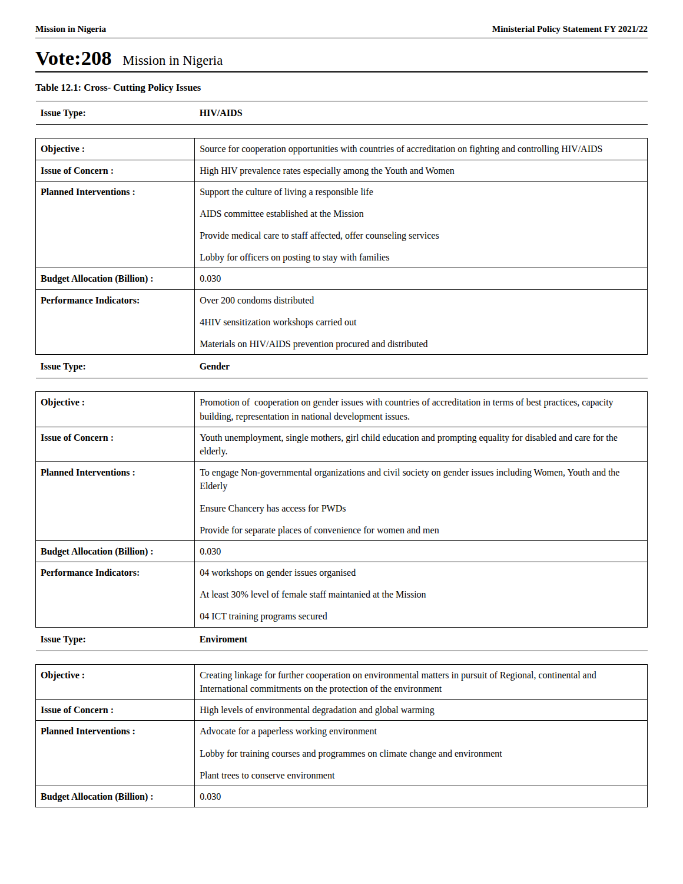Mission in Nigeria Ministerial Policy Statement FY 2021/22
Vote:208 Mission in Nigeria
Table 12.1: Cross- Cutting Policy Issues
| Issue Type: | HIV/AIDS |
| Objective : | Source for cooperation opportunities with countries of accreditation on fighting and controlling HIV/AIDS |
| Issue of Concern : | High HIV prevalence rates especially among the Youth and Women |
| Planned Interventions : | Support the culture of living a responsible life AIDS committee established at the Mission Provide medical care to staff affected, offer counseling services Lobby for officers on posting to stay with families |
| Budget Allocation (Billion) : | 0.030 |
| Performance Indicators: | Over 200 condoms distributed 4HIV sensitization workshops carried out Materials on HIV/AIDS prevention procured and distributed |
| Issue Type: | Gender |
| Objective : | Promotion of cooperation on gender issues with countries of accreditation in terms of best practices, capacity building, representation in national development issues. |
| Issue of Concern : | Youth unemployment, single mothers, girl child education and prompting equality for disabled and care for the elderly. |
| Planned Interventions : | To engage Non-governmental organizations and civil society on gender issues including Women, Youth and the Elderly Ensure Chancery has access for PWDs Provide for separate places of convenience for women and men |
| Budget Allocation (Billion) : | 0.030 |
| Performance Indicators: | 04 workshops on gender issues organised At least 30% level of female staff maintanied at the Mission 04 ICT training programs secured |
| Issue Type: | Enviroment |
| Objective : | Creating linkage for further cooperation on environmental matters in pursuit of Regional, continental and International commitments on the protection of the environment |
| Issue of Concern : | High levels of environmental degradation and global warming |
| Planned Interventions : | Advocate for a paperless working environment Lobby for training courses and programmes on climate change and environment Plant trees to conserve environment |
| Budget Allocation (Billion) : | 0.030 |